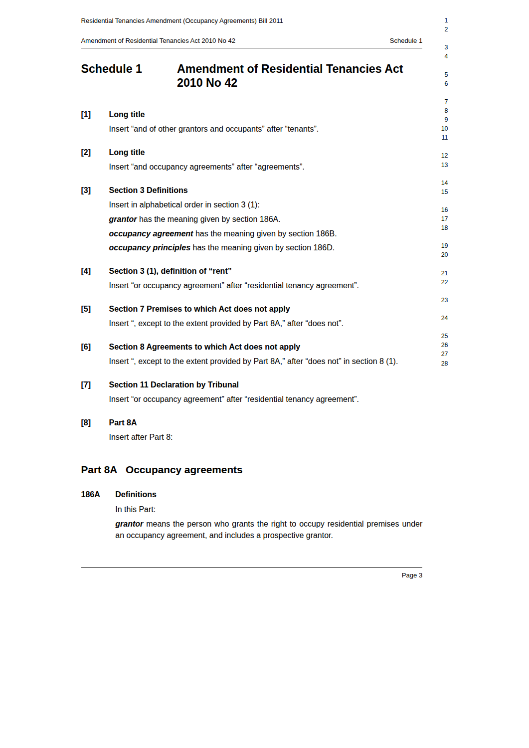Residential Tenancies Amendment (Occupancy Agreements) Bill 2011
Amendment of Residential Tenancies Act 2010 No 42
Schedule 1
Schedule 1 Amendment of Residential Tenancies Act 2010 No 42
[1]
Long title
Insert “and of other grantors and occupants” after “tenants”.
[2]
Long title
Insert “and occupancy agreements” after “agreements”.
[3]
Section 3 Definitions
Insert in alphabetical order in section 3 (1):
grantor has the meaning given by section 186A.
occupancy agreement has the meaning given by section 186B.
occupancy principles has the meaning given by section 186D.
[4]
Section 3 (1), definition of “rent”
Insert “or occupancy agreement” after “residential tenancy agreement”.
[5]
Section 7 Premises to which Act does not apply
Insert “, except to the extent provided by Part 8A,” after “does not”.
[6]
Section 8 Agreements to which Act does not apply
Insert “, except to the extent provided by Part 8A,” after “does not” in section 8 (1).
[7]
Section 11 Declaration by Tribunal
Insert “or occupancy agreement” after “residential tenancy agreement”.
[8]
Part 8A
Insert after Part 8:
Part 8A Occupancy agreements
186A
Definitions
In this Part:
grantor means the person who grants the right to occupy residential premises under an occupancy agreement, and includes a prospective grantor.
1 2 3 4 5 6 7 8 9 10 11 12 13 14 15 16 17 18 19 20 21 22 23 24 25 26 27 28
Page 3